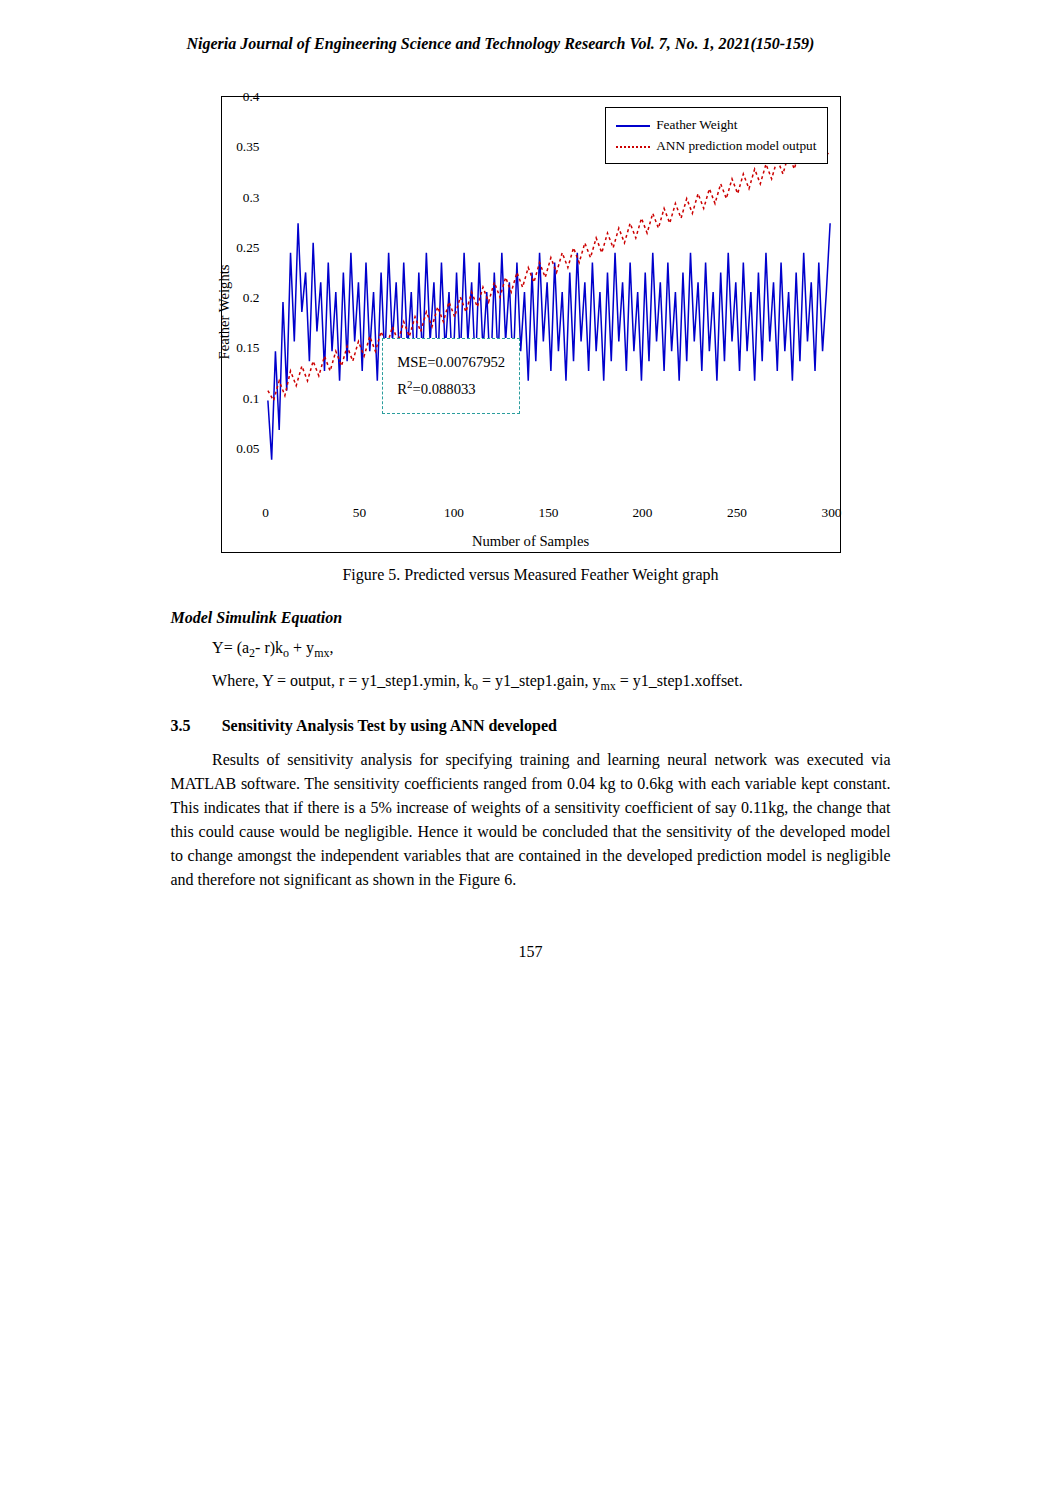Nigeria Journal of Engineering Science and Technology Research Vol. 7, No. 1, 2021(150-159)
Feather Weights
0.4 0.35 0.3 0.25 0.2 0.15 0.1 0.05
Feather Weight
ANN prediction model output
MSE=0.00767952
R2=0.088033
0 50 100 150 200 250 300
Number of Samples
Figure 5. Predicted versus Measured Feather Weight graph
Model Simulink Equation
Y= (a2- r)ko + ymx,
Where, Y = output, r = y1_step1.ymin, ko = y1_step1.gain, ymx = y1_step1.xoffset.
3.5 Sensitivity Analysis Test by using ANN developed
Results of sensitivity analysis for specifying training and learning neural network was executed via MATLAB software. The sensitivity coefficients ranged from 0.04 kg to 0.6kg with each variable kept constant. This indicates that if there is a 5% increase of weights of a sensitivity coefficient of say 0.11kg, the change that this could cause would be negligible. Hence it would be concluded that the sensitivity of the developed model to change amongst the independent variables that are contained in the developed prediction model is negligible and therefore not significant as shown in the Figure 6.
157